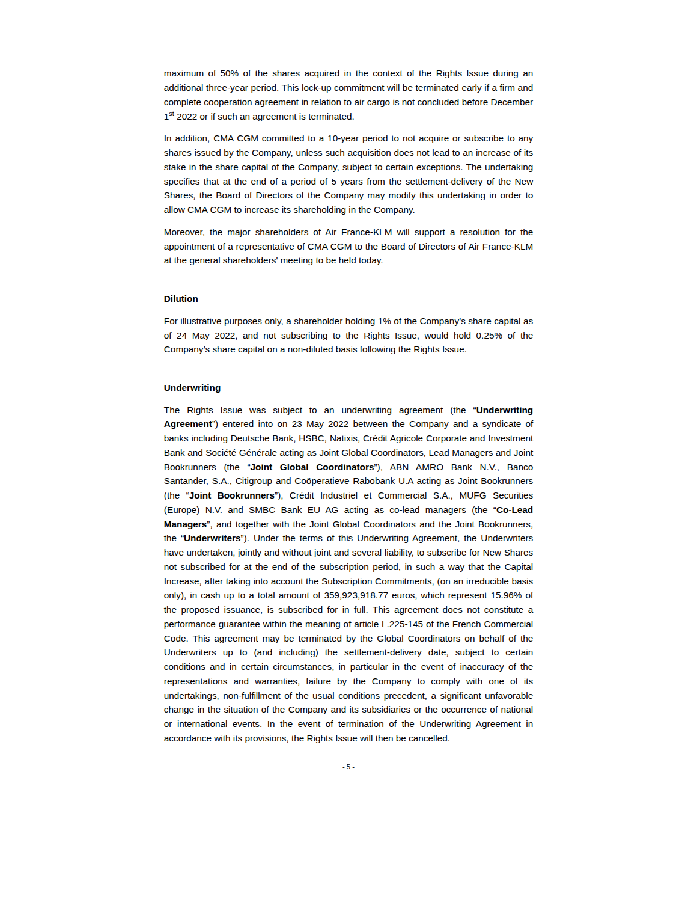maximum of 50% of the shares acquired in the context of the Rights Issue during an additional three-year period. This lock-up commitment will be terminated early if a firm and complete cooperation agreement in relation to air cargo is not concluded before December 1st 2022 or if such an agreement is terminated.
In addition, CMA CGM committed to a 10-year period to not acquire or subscribe to any shares issued by the Company, unless such acquisition does not lead to an increase of its stake in the share capital of the Company, subject to certain exceptions. The undertaking specifies that at the end of a period of 5 years from the settlement-delivery of the New Shares, the Board of Directors of the Company may modify this undertaking in order to allow CMA CGM to increase its shareholding in the Company.
Moreover, the major shareholders of Air France-KLM will support a resolution for the appointment of a representative of CMA CGM to the Board of Directors of Air France-KLM at the general shareholders' meeting to be held today.
Dilution
For illustrative purposes only, a shareholder holding 1% of the Company’s share capital as of 24 May 2022, and not subscribing to the Rights Issue, would hold 0.25% of the Company’s share capital on a non-diluted basis following the Rights Issue.
Underwriting
The Rights Issue was subject to an underwriting agreement (the “Underwriting Agreement”) entered into on 23 May 2022 between the Company and a syndicate of banks including Deutsche Bank, HSBC, Natixis, Crédit Agricole Corporate and Investment Bank and Société Générale acting as Joint Global Coordinators, Lead Managers and Joint Bookrunners (the “Joint Global Coordinators”), ABN AMRO Bank N.V., Banco Santander, S.A., Citigroup and Coöperatieve Rabobank U.A acting as Joint Bookrunners (the “Joint Bookrunners”), Crédit Industriel et Commercial S.A., MUFG Securities (Europe) N.V. and SMBC Bank EU AG acting as co-lead managers (the “Co-Lead Managers”, and together with the Joint Global Coordinators and the Joint Bookrunners, the “Underwriters”). Under the terms of this Underwriting Agreement, the Underwriters have undertaken, jointly and without joint and several liability, to subscribe for New Shares not subscribed for at the end of the subscription period, in such a way that the Capital Increase, after taking into account the Subscription Commitments, (on an irreducible basis only), in cash up to a total amount of 359,923,918.77 euros, which represent 15.96% of the proposed issuance, is subscribed for in full. This agreement does not constitute a performance guarantee within the meaning of article L.225-145 of the French Commercial Code. This agreement may be terminated by the Global Coordinators on behalf of the Underwriters up to (and including) the settlement-delivery date, subject to certain conditions and in certain circumstances, in particular in the event of inaccuracy of the representations and warranties, failure by the Company to comply with one of its undertakings, non-fulfillment of the usual conditions precedent, a significant unfavorable change in the situation of the Company and its subsidiaries or the occurrence of national or international events. In the event of termination of the Underwriting Agreement in accordance with its provisions, the Rights Issue will then be cancelled.
- 5 -